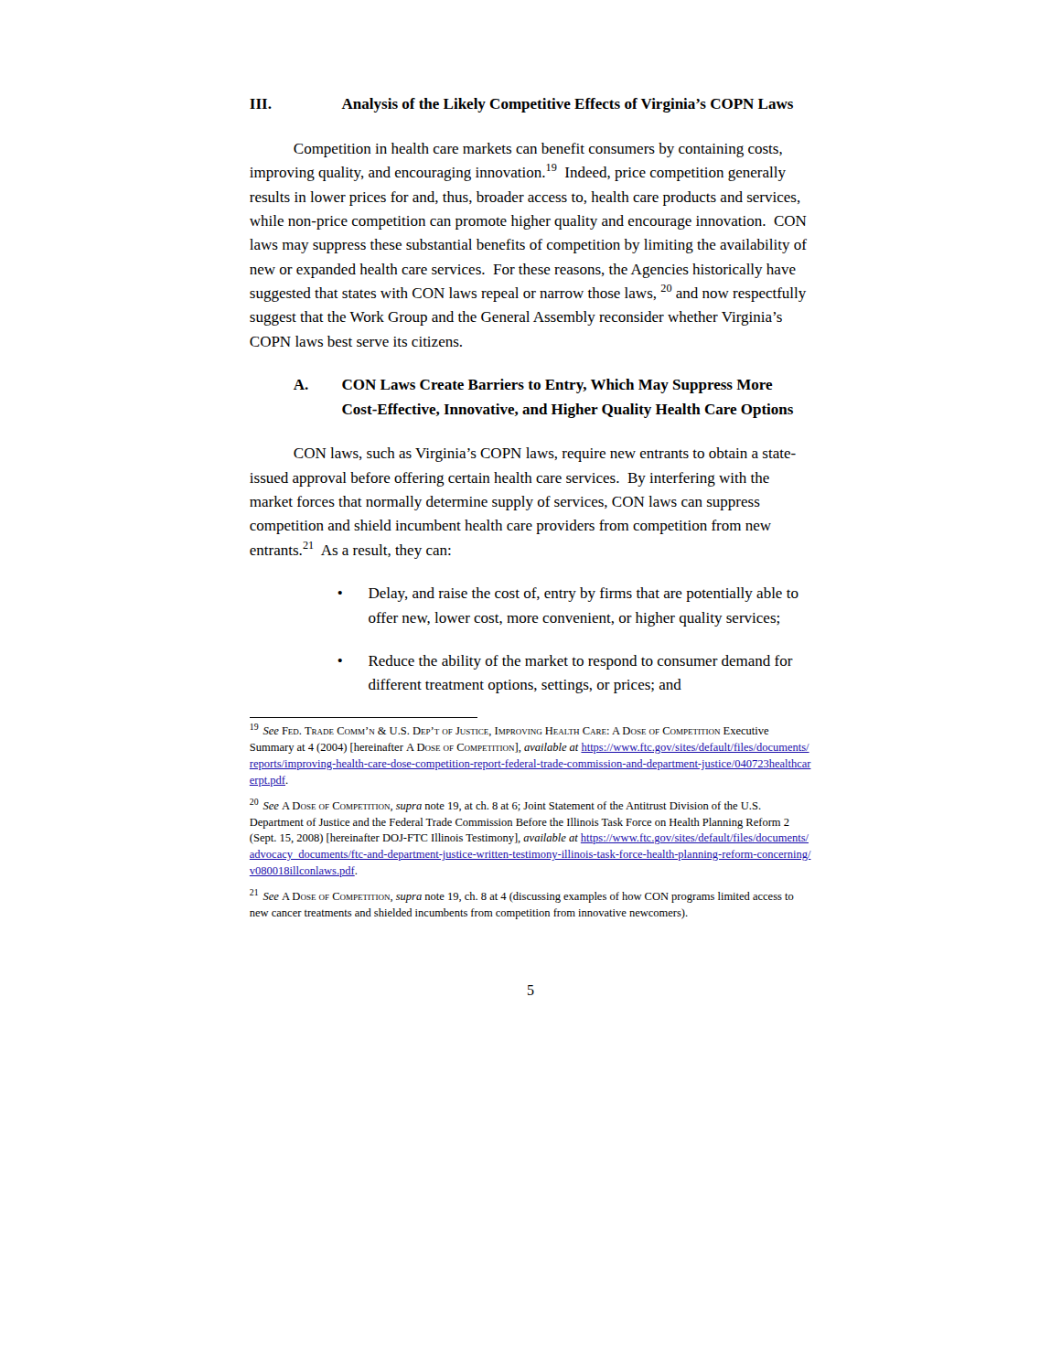III. Analysis of the Likely Competitive Effects of Virginia’s COPN Laws
Competition in health care markets can benefit consumers by containing costs, improving quality, and encouraging innovation.19 Indeed, price competition generally results in lower prices for and, thus, broader access to, health care products and services, while non-price competition can promote higher quality and encourage innovation. CON laws may suppress these substantial benefits of competition by limiting the availability of new or expanded health care services. For these reasons, the Agencies historically have suggested that states with CON laws repeal or narrow those laws, 20 and now respectfully suggest that the Work Group and the General Assembly reconsider whether Virginia’s COPN laws best serve its citizens.
A. CON Laws Create Barriers to Entry, Which May Suppress More Cost-Effective, Innovative, and Higher Quality Health Care Options
CON laws, such as Virginia’s COPN laws, require new entrants to obtain a state-issued approval before offering certain health care services. By interfering with the market forces that normally determine supply of services, CON laws can suppress competition and shield incumbent health care providers from competition from new entrants.21 As a result, they can:
Delay, and raise the cost of, entry by firms that are potentially able to offer new, lower cost, more convenient, or higher quality services;
Reduce the ability of the market to respond to consumer demand for different treatment options, settings, or prices; and
19 See Fed. Trade Comm’n & U.S. Dep’t of Justice, Improving Health Care: A Dose of Competition Executive Summary at 4 (2004) [hereinafter A Dose of Competition], available at https://www.ftc.gov/sites/default/files/documents/reports/improving-health-care-dose-competition-report-federal-trade-commission-and-department-justice/040723healthcarerpt.pdf.
20 See A Dose of Competition, supra note 19, at ch. 8 at 6; Joint Statement of the Antitrust Division of the U.S. Department of Justice and the Federal Trade Commission Before the Illinois Task Force on Health Planning Reform 2 (Sept. 15, 2008) [hereinafter DOJ-FTC Illinois Testimony], available at https://www.ftc.gov/sites/default/files/documents/advocacy_documents/ftc-and-department-justice-written-testimony-illinois-task-force-health-planning-reform-concerning/v080018illconlaws.pdf.
21 See A Dose of Competition, supra note 19, ch. 8 at 4 (discussing examples of how CON programs limited access to new cancer treatments and shielded incumbents from competition from innovative newcomers).
5